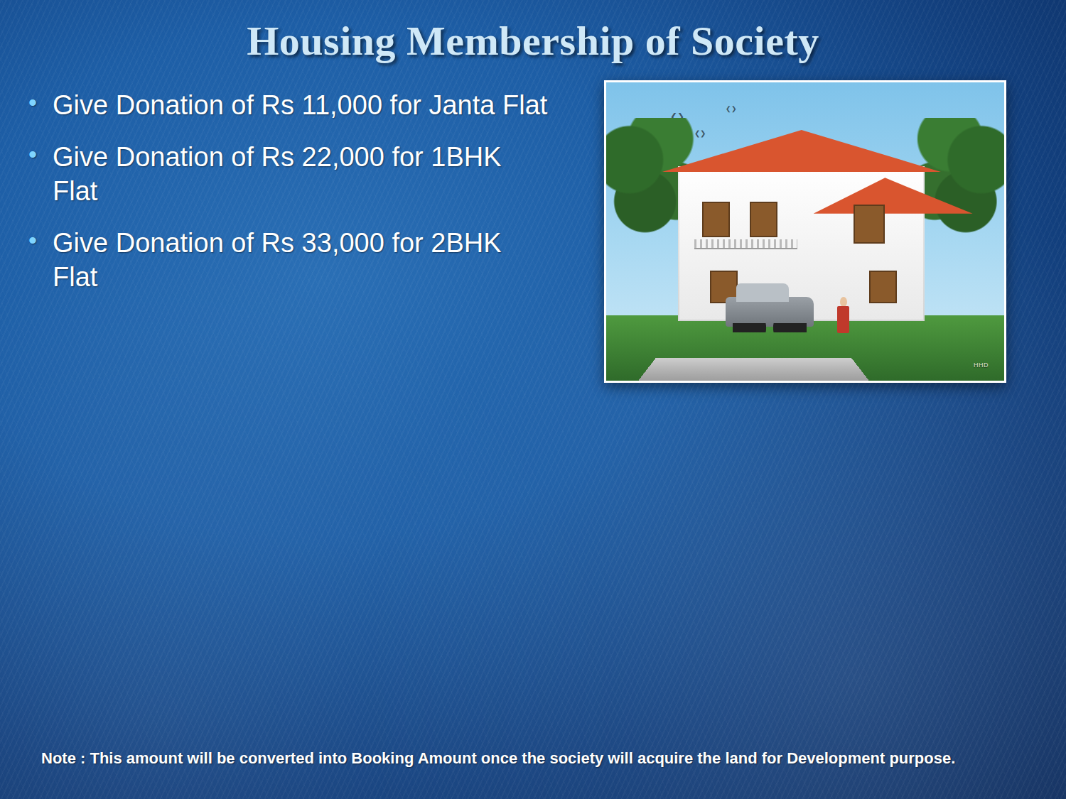Housing Membership of Society
Give Donation of Rs 11,000 for Janta Flat
Give Donation of Rs 22,000 for 1BHK Flat
Give Donation of Rs 33,000 for 2BHK Flat
❮❯ ❮❯ ❮❯
HHD
Note : This amount will be converted into Booking Amount once the society will acquire the land for Development purpose.